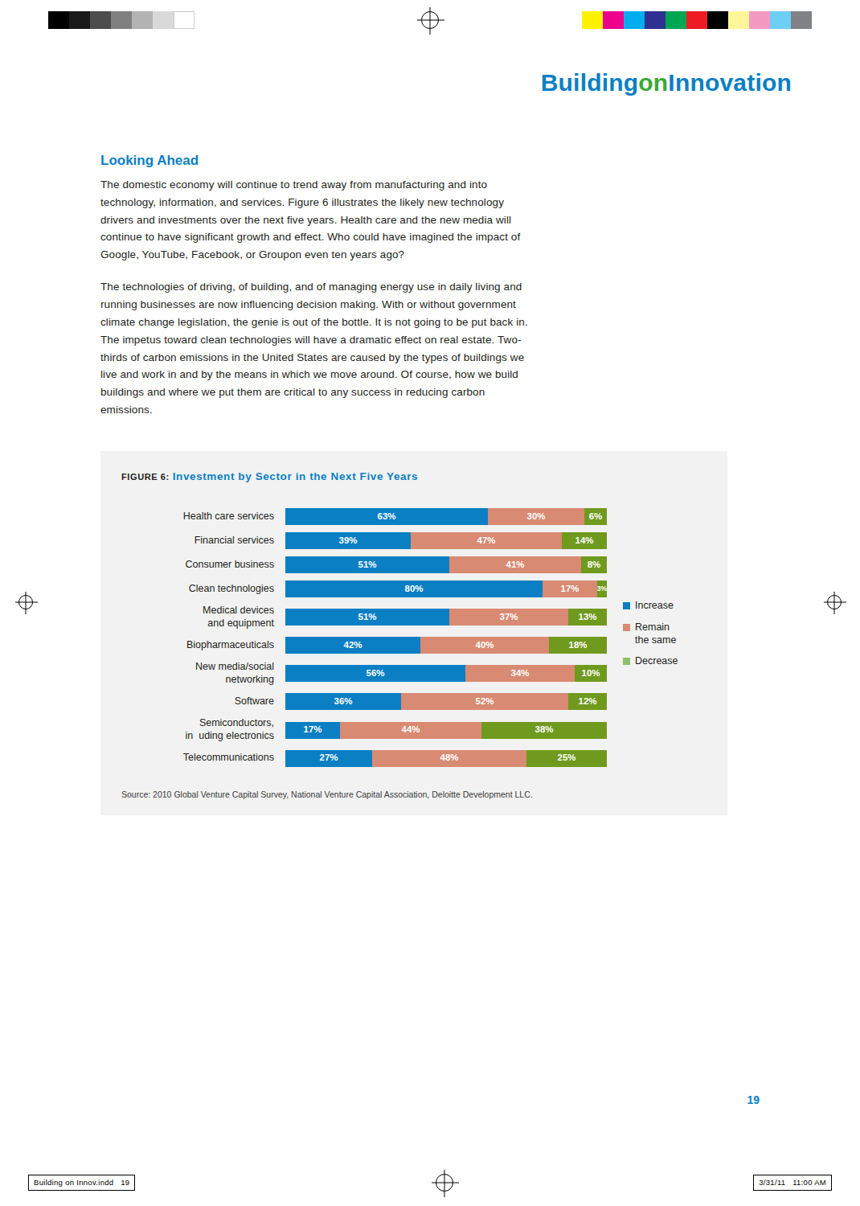Building on Innovation
Looking Ahead
The domestic economy will continue to trend away from manufacturing and into technology, information, and services. Figure 6 illustrates the likely new technology drivers and investments over the next five years. Health care and the new media will continue to have significant growth and effect. Who could have imagined the impact of Google, YouTube, Facebook, or Groupon even ten years ago?
The technologies of driving, of building, and of managing energy use in daily living and running businesses are now influencing decision making. With or without government climate change legislation, the genie is out of the bottle. It is not going to be put back in. The impetus toward clean technologies will have a dramatic effect on real estate. Two-thirds of carbon emissions in the United States are caused by the types of buildings we live and work in and by the means in which we move around. Of course, how we build buildings and where we put them are critical to any success in reducing carbon emissions.
Figure 6: Investment by Sector in the Next Five Years
Health care services
63%
30%
6%
Financial services
39%
47%
14%
Consumer business
51%
41%
8%
Clean technologies
80%
17%
3%
Medical devices
and equipment
51%
37%
13%
Biopharmaceuticals
42%
40%
18%
New media/social
networking
56%
34%
10%
Software
36%
52%
12%
Semiconductors,
in uding electronics
17%
44%
38%
Telecommunications
27%
48%
25%
Increase
Remain
the same
Decrease
Source: 2010 Global Venture Capital Survey, National Venture Capital Association, Deloitte Development LLC.
19
Building on Innov.indd 19
3/31/11 11:00 AM